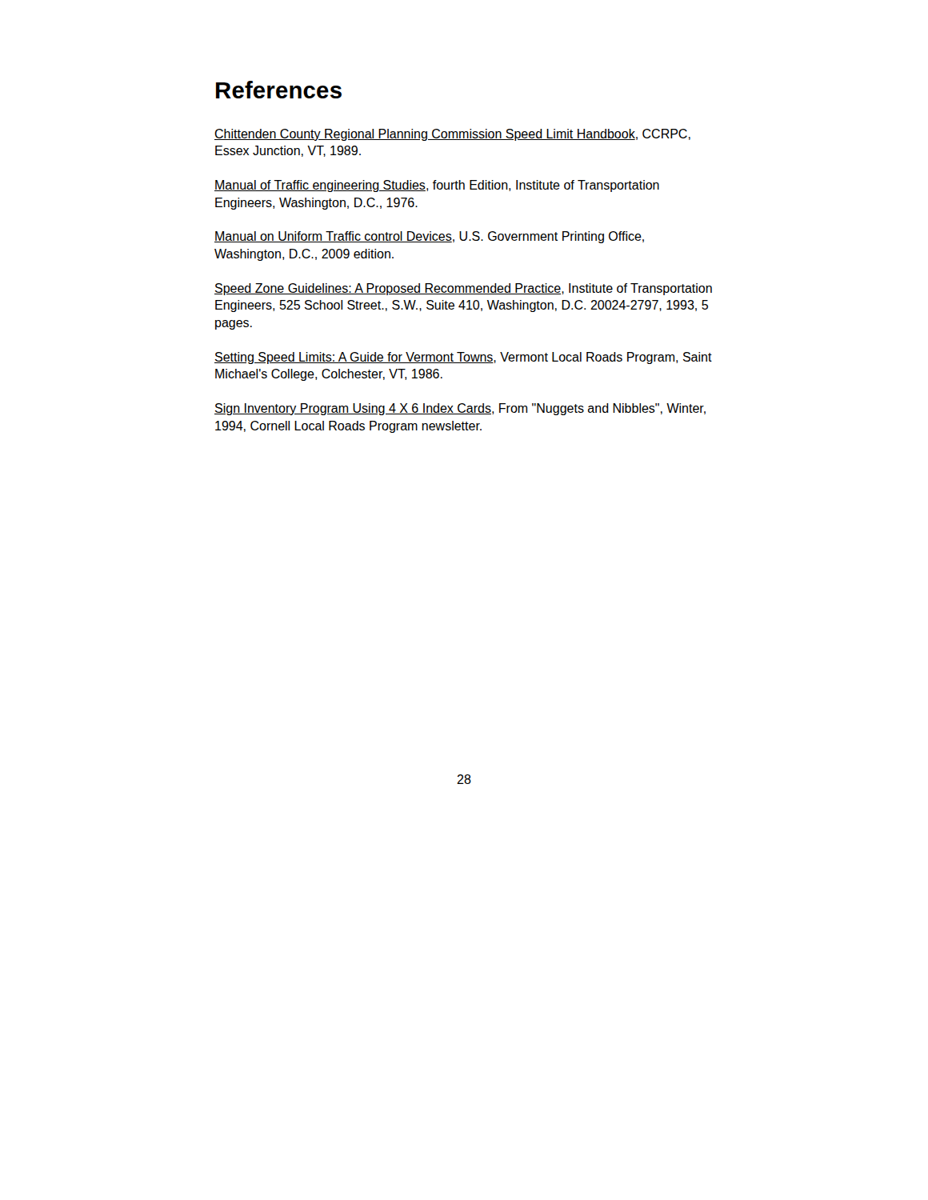References
Chittenden County Regional Planning Commission Speed Limit Handbook, CCRPC, Essex Junction, VT, 1989.
Manual of Traffic engineering Studies, fourth Edition, Institute of Transportation Engineers, Washington, D.C., 1976.
Manual on Uniform Traffic control Devices, U.S. Government Printing Office, Washington, D.C., 2009 edition.
Speed Zone Guidelines: A Proposed Recommended Practice, Institute of Transportation Engineers, 525 School Street., S.W., Suite 410, Washington, D.C. 20024-2797, 1993, 5 pages.
Setting Speed Limits: A Guide for Vermont Towns, Vermont Local Roads Program, Saint Michael's College, Colchester, VT, 1986.
Sign Inventory Program Using 4 X 6 Index Cards, From "Nuggets and Nibbles", Winter, 1994, Cornell Local Roads Program newsletter.
28